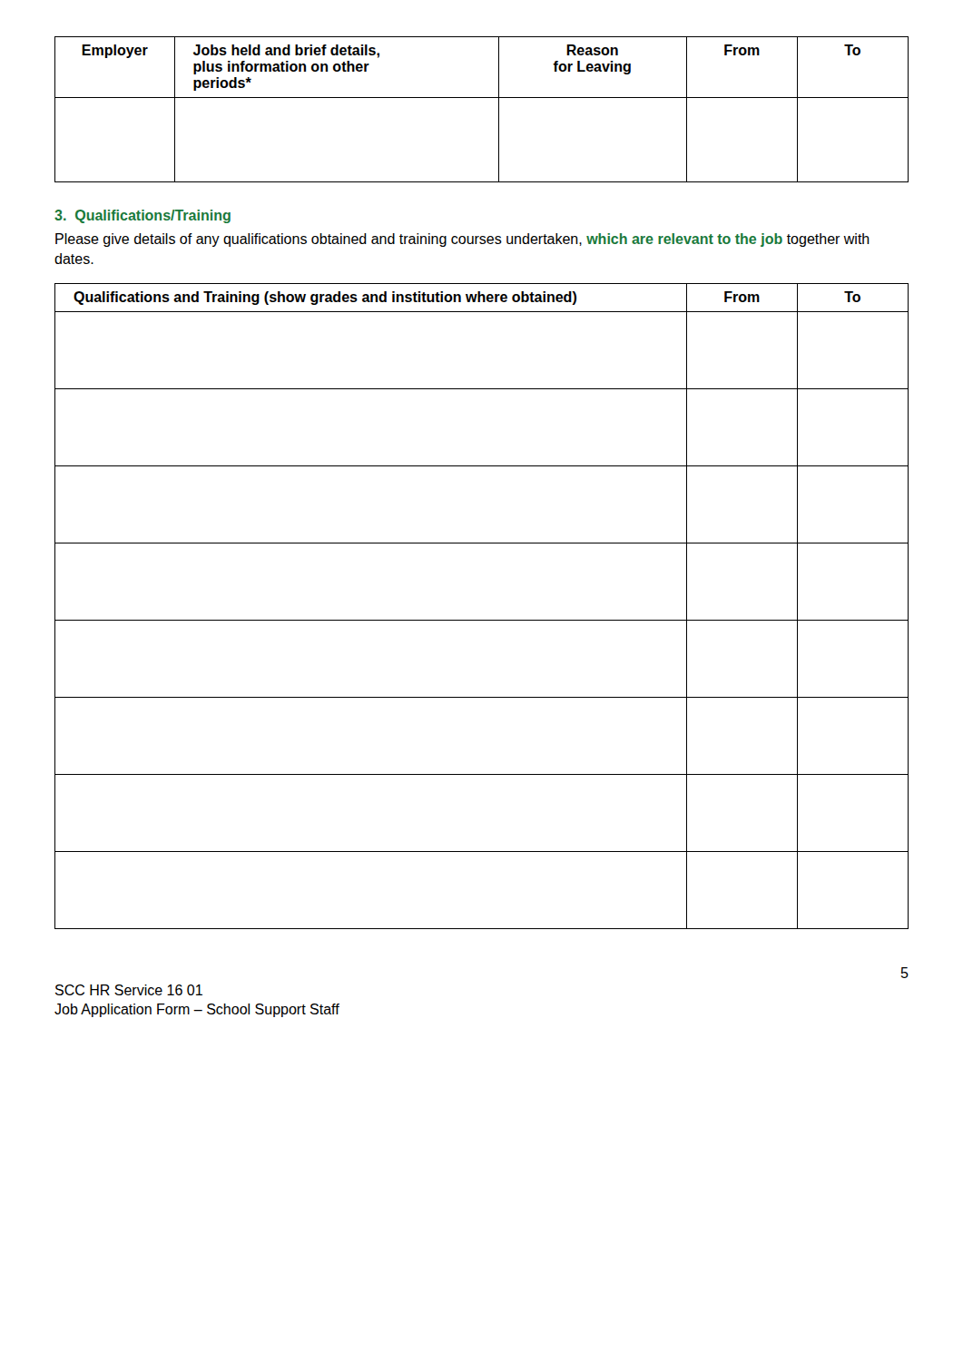| Employer | Jobs held and brief details, plus information on other periods* | Reason for Leaving | From | To |
| --- | --- | --- | --- | --- |
3. Qualifications/Training
Please give details of any qualifications obtained and training courses undertaken, which are relevant to the job together with dates.
| Qualifications and Training (show grades and institution where obtained) | From | To |
| --- | --- | --- |
5
SCC HR Service 16 01
Job Application Form – School Support Staff